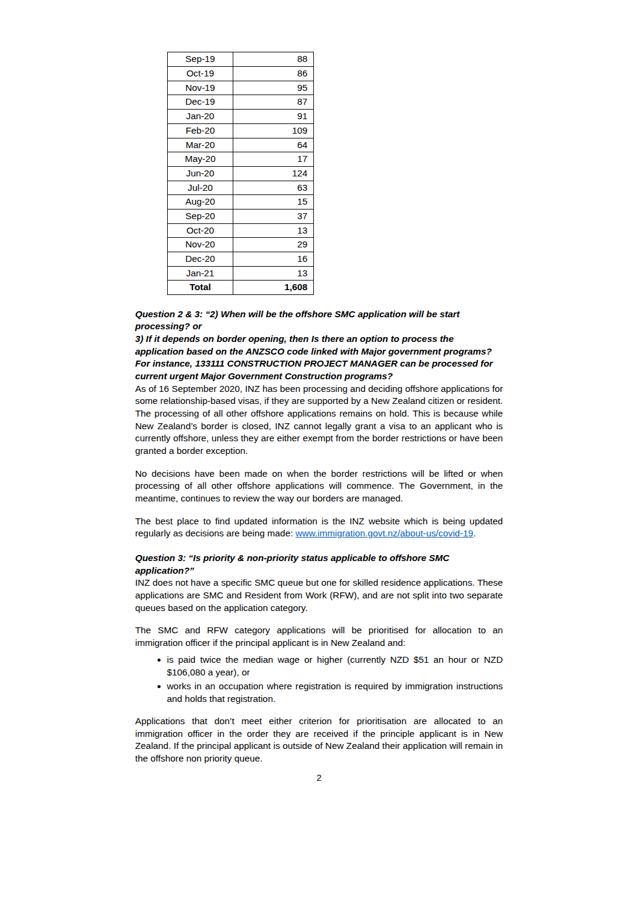| Sep-19 | 88 |
| Oct-19 | 86 |
| Nov-19 | 95 |
| Dec-19 | 87 |
| Jan-20 | 91 |
| Feb-20 | 109 |
| Mar-20 | 64 |
| May-20 | 17 |
| Jun-20 | 124 |
| Jul-20 | 63 |
| Aug-20 | 15 |
| Sep-20 | 37 |
| Oct-20 | 13 |
| Nov-20 | 29 |
| Dec-20 | 16 |
| Jan-21 | 13 |
| Total | 1,608 |
Question 2 & 3: “2) When will be the offshore SMC application will be start processing? or
3) If it depends on border opening, then Is there an option to process the application based on the ANZSCO code linked with Major government programs? For instance, 133111 CONSTRUCTION PROJECT MANAGER can be processed for current urgent Major Government Construction programs?
As of 16 September 2020, INZ has been processing and deciding offshore applications for some relationship-based visas, if they are supported by a New Zealand citizen or resident. The processing of all other offshore applications remains on hold. This is because while New Zealand’s border is closed, INZ cannot legally grant a visa to an applicant who is currently offshore, unless they are either exempt from the border restrictions or have been granted a border exception.
No decisions have been made on when the border restrictions will be lifted or when processing of all other offshore applications will commence. The Government, in the meantime, continues to review the way our borders are managed.
The best place to find updated information is the INZ website which is being updated regularly as decisions are being made: www.immigration.govt.nz/about-us/covid-19.
Question 3: “Is priority & non-priority status applicable to offshore SMC application?”
INZ does not have a specific SMC queue but one for skilled residence applications. These applications are SMC and Resident from Work (RFW), and are not split into two separate queues based on the application category.
The SMC and RFW category applications will be prioritised for allocation to an immigration officer if the principal applicant is in New Zealand and:
is paid twice the median wage or higher (currently NZD $51 an hour or NZD $106,080 a year), or
works in an occupation where registration is required by immigration instructions and holds that registration.
Applications that don’t meet either criterion for prioritisation are allocated to an immigration officer in the order they are received if the principle applicant is in New Zealand. If the principal applicant is outside of New Zealand their application will remain in the offshore non priority queue.
2